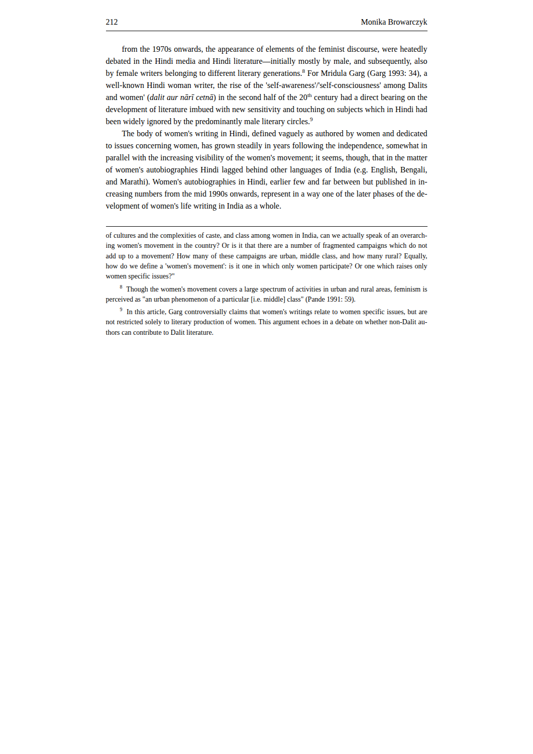212 Monika Browarczyk
from the 1970s onwards, the appearance of elements of the feminist discourse, were heatedly debated in the Hindi media and Hindi literature—initially mostly by male, and subsequently, also by female writers belonging to different literary generations.8 For Mridula Garg (Garg 1993: 34), a well-known Hindi woman writer, the rise of the 'self-awareness'/'self-consciousness' among Dalits and women' (dalit aur nārī cetnā) in the second half of the 20th century had a direct bearing on the development of literature imbued with new sensitivity and touching on subjects which in Hindi had been widely ignored by the predominantly male literary circles.9
The body of women's writing in Hindi, defined vaguely as authored by women and dedicated to issues concerning women, has grown steadily in years following the independence, somewhat in parallel with the increasing visibility of the women's movement; it seems, though, that in the matter of women's autobiographies Hindi lagged behind other languages of India (e.g. English, Bengali, and Marathi). Women's autobiographies in Hindi, earlier few and far between but published in increasing numbers from the mid 1990s onwards, represent in a way one of the later phases of the development of women's life writing in India as a whole.
of cultures and the complexities of caste, and class among women in India, can we actually speak of an overarching women's movement in the country? Or is it that there are a number of fragmented campaigns which do not add up to a movement? How many of these campaigns are urban, middle class, and how many rural? Equally, how do we define a 'women's movement': is it one in which only women participate? Or one which raises only women specific issues?"
8 Though the women's movement covers a large spectrum of activities in urban and rural areas, feminism is perceived as "an urban phenomenon of a particular [i.e. middle] class" (Pande 1991: 59).
9 In this article, Garg controversially claims that women's writings relate to women specific issues, but are not restricted solely to literary production of women. This argument echoes in a debate on whether non-Dalit authors can contribute to Dalit literature.